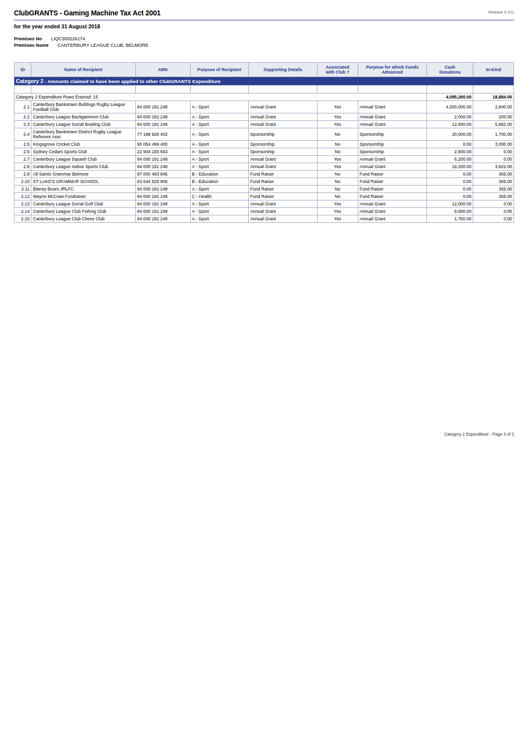Release 9.101
ClubGRANTS - Gaming Machine Tax Act 2001
for the year ended 31 August 2018
Premises No LIQC300226174
Premises Name CANTERBURY LEAGUE CLUB, BELMORE
| Category 2 - Amounts claimed to have been applied to other ClubGRANTS Expenditure |
| ID | Name of Recipient | ABN | Purpose of Recipient | Supporting Details | Associated with Club ? | Purpose for which Funds Advanced | Cash Donations | In-Kind |
| Category 2 Expenditure Rows Entered: 15 | 4,085,260.00 | 18,884.00 |
| 2.1 | Canterbury Bankstown Bulldogs Rugby League Football Club | 84 000 191 248 | A - Sport | Annual Grant | Yes | Annual Grant | 4,000,000.00 | 2,840.00 |
| 2.2 | Canterbury League Backgammon Club | 84 000 191 248 | A - Sport | Annual Grant | Yes | Annual Grant | 2,000.00 | 200.00 |
| 2.3 | Canterbury League Social Bowling Club | 84 000 191 248 | A - Sport | Annual Grant | Yes | Annual Grant | 12,600.00 | 5,862.00 |
| 2.4 | Canterbury Bankstown District Rugby League Referees Assc | 77 188 926 402 | A - Sport | Sponsorship | No | Sponsorship | 20,000.00 | 1,700.00 |
| 2.5 | Kingsgrove Cricket Club | 90 054 499 400 | A - Sport | Sponsorship | No | Sponsorship | 0.00 | 3,000.00 |
| 2.6 | Sydney Cedars Sports Club | 22 904 155 663 | A - Sport | Sponsorship | No | Sponsorship | 2,500.00 | 0.00 |
| 2.7 | Canterbury League Squash Club | 84 000 191 248 | A - Sport | Annual Grant | Yes | Annual Grant | 6,200.00 | 0.00 |
| 2.8 | Canterbury League Indoor Sports Club | 84 000 191 248 | A - Sport | Annual Grant | Yes | Annual Grant | 19,200.00 | 3,822.00 |
| 2.9 | All Saints Grammar Belmore | 87 000 493 845 | B - Education | Fund Raiser | No | Fund Raiser | 0.00 | 365.00 |
| 2.10 | ST LUKE'S GRAMMAR SCHOOL | 63 544 529 806 | B - Education | Fund Raiser | No | Fund Raiser | 0.00 | 365.00 |
| 2.11 | Blaney Bears JRLFC | 84 000 191 248 | A - Sport | Fund Raiser | No | Fund Raiser | 0.00 | 365.00 |
| 2.12 | Wayne McCraw Fundraiser | 84 000 191 248 | C - Health | Fund Raiser | No | Fund Raiser | 0.00 | 365.00 |
| 2.13 | Canterbury League Social Golf Club | 84 000 191 248 | A - Sport | Annual Grant | Yes | Annual Grant | 12,000.00 | 0.00 |
| 2.14 | Canterbury League Club Fishing Club | 84 000 191 248 | A - Sport | Annual Grant | Yes | Annual Grant | 9,000.00 | 0.00 |
| 2.15 | Canterbury League Club Chess Club | 84 000 191 248 | A - Sport | Annual Grant | Yes | Annual Grant | 1,760.00 | 0.00 |
Category 2 Expenditure - Page 3 of 3